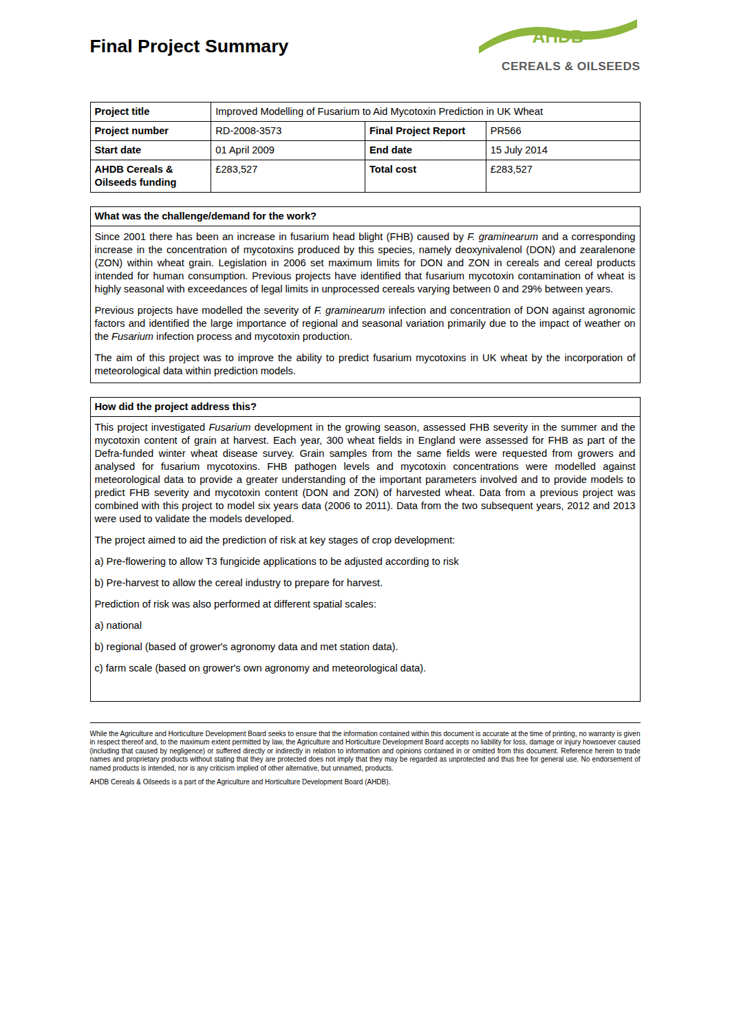Final Project Summary
AHDB
CEREALS & OILSEEDS
| Project title | Improved Modelling of Fusarium to Aid Mycotoxin Prediction in UK Wheat |
| Project number | RD-2008-3573 | Final Project Report | PR566 |
| Start date | 01 April 2009 | End date | 15 July 2014 |
| AHDB Cereals & Oilseeds funding | £283,527 | Total cost | £283,527 |
What was the challenge/demand for the work?
Since 2001 there has been an increase in fusarium head blight (FHB) caused by F. graminearum and a corresponding increase in the concentration of mycotoxins produced by this species, namely deoxynivalenol (DON) and zearalenone (ZON) within wheat grain. Legislation in 2006 set maximum limits for DON and ZON in cereals and cereal products intended for human consumption. Previous projects have identified that fusarium mycotoxin contamination of wheat is highly seasonal with exceedances of legal limits in unprocessed cereals varying between 0 and 29% between years.
Previous projects have modelled the severity of F. graminearum infection and concentration of DON against agronomic factors and identified the large importance of regional and seasonal variation primarily due to the impact of weather on the Fusarium infection process and mycotoxin production.
The aim of this project was to improve the ability to predict fusarium mycotoxins in UK wheat by the incorporation of meteorological data within prediction models.
How did the project address this?
This project investigated Fusarium development in the growing season, assessed FHB severity in the summer and the mycotoxin content of grain at harvest. Each year, 300 wheat fields in England were assessed for FHB as part of the Defra-funded winter wheat disease survey. Grain samples from the same fields were requested from growers and analysed for fusarium mycotoxins. FHB pathogen levels and mycotoxin concentrations were modelled against meteorological data to provide a greater understanding of the important parameters involved and to provide models to predict FHB severity and mycotoxin content (DON and ZON) of harvested wheat. Data from a previous project was combined with this project to model six years data (2006 to 2011). Data from the two subsequent years, 2012 and 2013 were used to validate the models developed.
The project aimed to aid the prediction of risk at key stages of crop development:
a) Pre-flowering to allow T3 fungicide applications to be adjusted according to risk
b) Pre-harvest to allow the cereal industry to prepare for harvest.
Prediction of risk was also performed at different spatial scales:
a) national
b) regional (based of grower's agronomy data and met station data).
c) farm scale (based on grower's own agronomy and meteorological data).
While the Agriculture and Horticulture Development Board seeks to ensure that the information contained within this document is accurate at the time of printing, no warranty is given in respect thereof and, to the maximum extent permitted by law, the Agriculture and Horticulture Development Board accepts no liability for loss, damage or injury howsoever caused (including that caused by negligence) or suffered directly or indirectly in relation to information and opinions contained in or omitted from this document. Reference herein to trade names and proprietary products without stating that they are protected does not imply that they may be regarded as unprotected and thus free for general use. No endorsement of named products is intended, nor is any criticism implied of other alternative, but unnamed, products.
AHDB Cereals & Oilseeds is a part of the Agriculture and Horticulture Development Board (AHDB).